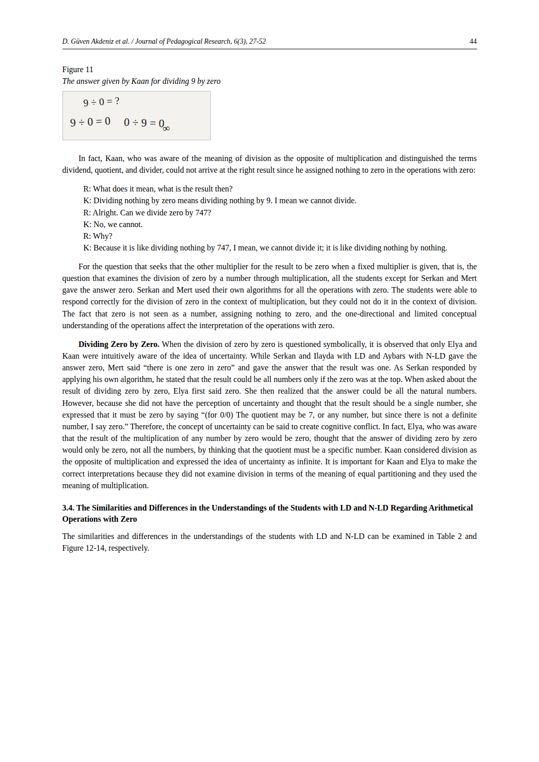D. Güven Akdeniz et al. / Journal of Pedagogical Research, 6(3), 27-52 44
Figure 11
The answer given by Kaan for dividing 9 by zero
9 ÷ 0 = ? 9 ÷ 0 = 0 0 ÷ 9 = 0 ∞
In fact, Kaan, who was aware of the meaning of division as the opposite of multiplication and distinguished the terms dividend, quotient, and divider, could not arrive at the right result since he assigned nothing to zero in the operations with zero:
R: What does it mean, what is the result then?
K: Dividing nothing by zero means dividing nothing by 9. I mean we cannot divide.
R: Alright. Can we divide zero by 747?
K: No, we cannot.
R: Why?
K: Because it is like dividing nothing by 747, I mean, we cannot divide it; it is like dividing nothing by nothing.
For the question that seeks that the other multiplier for the result to be zero when a fixed multiplier is given, that is, the question that examines the division of zero by a number through multiplication, all the students except for Serkan and Mert gave the answer zero. Serkan and Mert used their own algorithms for all the operations with zero. The students were able to respond correctly for the division of zero in the context of multiplication, but they could not do it in the context of division. The fact that zero is not seen as a number, assigning nothing to zero, and the one-directional and limited conceptual understanding of the operations affect the interpretation of the operations with zero.
Dividing Zero by Zero. When the division of zero by zero is questioned symbolically, it is observed that only Elya and Kaan were intuitively aware of the idea of uncertainty. While Serkan and Ilayda with LD and Aybars with N-LD gave the answer zero, Mert said “there is one zero in zero” and gave the answer that the result was one. As Serkan responded by applying his own algorithm, he stated that the result could be all numbers only if the zero was at the top. When asked about the result of dividing zero by zero, Elya first said zero. She then realized that the answer could be all the natural numbers. However, because she did not have the perception of uncertainty and thought that the result should be a single number, she expressed that it must be zero by saying “(for 0/0) The quotient may be 7, or any number, but since there is not a definite number, I say zero.” Therefore, the concept of uncertainty can be said to create cognitive conflict. In fact, Elya, who was aware that the result of the multiplication of any number by zero would be zero, thought that the answer of dividing zero by zero would only be zero, not all the numbers, by thinking that the quotient must be a specific number. Kaan considered division as the opposite of multiplication and expressed the idea of uncertainty as infinite. It is important for Kaan and Elya to make the correct interpretations because they did not examine division in terms of the meaning of equal partitioning and they used the meaning of multiplication.
3.4. The Similarities and Differences in the Understandings of the Students with LD and N-LD Regarding Arithmetical Operations with Zero
The similarities and differences in the understandings of the students with LD and N-LD can be examined in Table 2 and Figure 12-14, respectively.